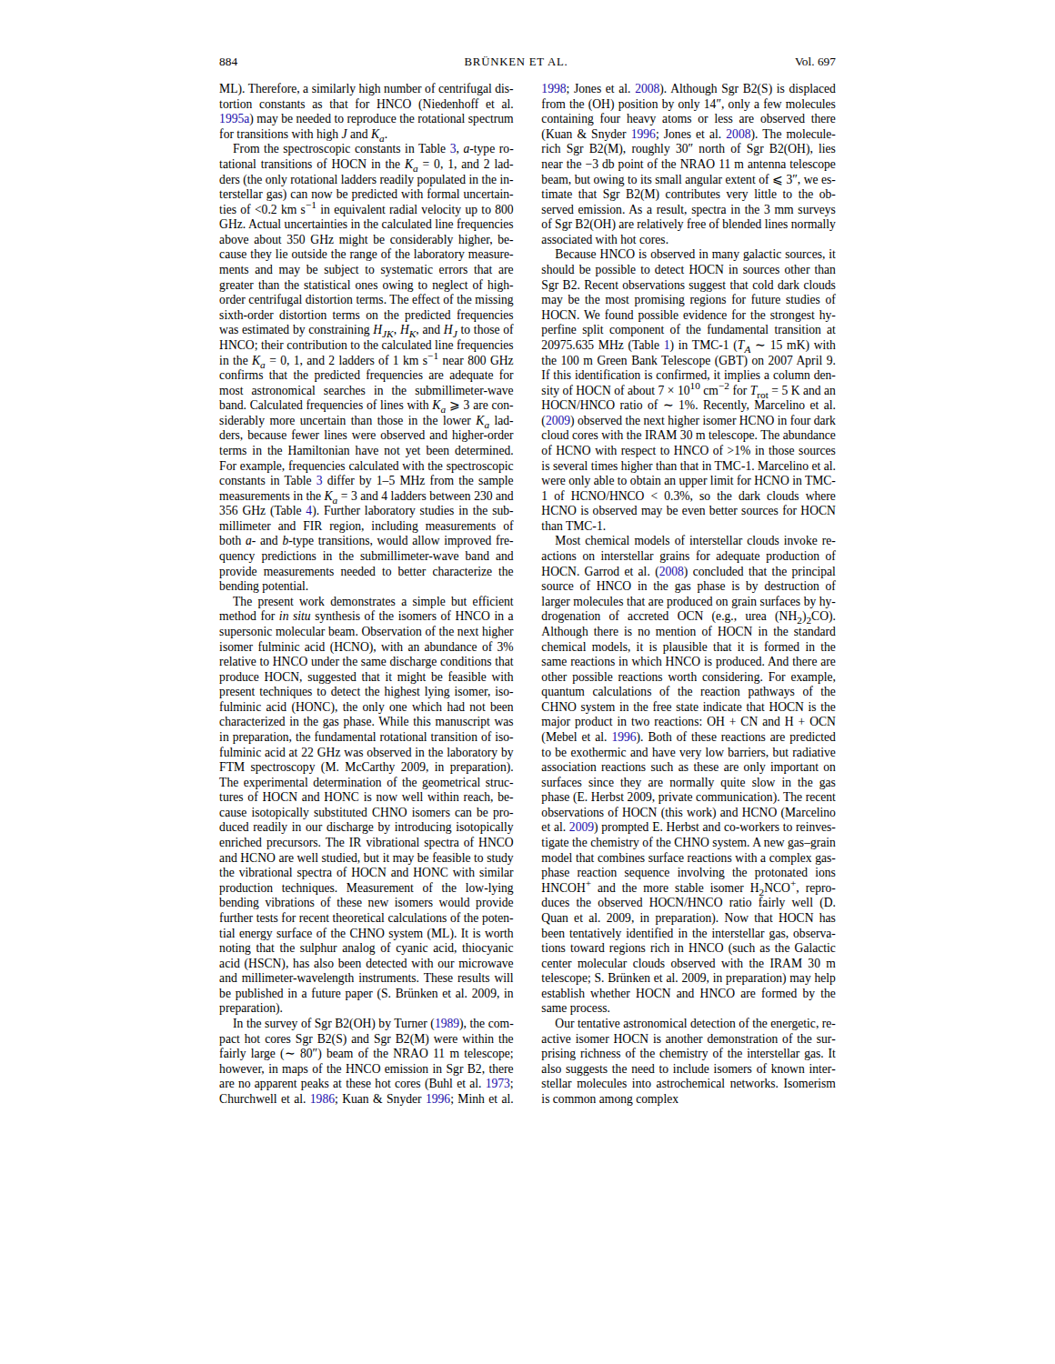884 Brünken et al. Vol. 697
ML). Therefore, a similarly high number of centrifugal distortion constants as that for HNCO (Niedenhoff et al. 1995a) may be needed to reproduce the rotational spectrum for transitions with high J and Ka.
From the spectroscopic constants in Table 3, a-type rotational transitions of HOCN in the Ka = 0, 1, and 2 ladders (the only rotational ladders readily populated in the interstellar gas) can now be predicted with formal uncertainties of <0.2 km s−1 in equivalent radial velocity up to 800 GHz. Actual uncertainties in the calculated line frequencies above about 350 GHz might be considerably higher, because they lie outside the range of the laboratory measurements and may be subject to systematic errors that are greater than the statistical ones owing to neglect of high-order centrifugal distortion terms. The effect of the missing sixth-order distortion terms on the predicted frequencies was estimated by constraining HJK, HK, and HJ to those of HNCO; their contribution to the calculated line frequencies in the Ka = 0, 1, and 2 ladders of 1 km s−1 near 800 GHz confirms that the predicted frequencies are adequate for most astronomical searches in the submillimeter-wave band. Calculated frequencies of lines with Ka ⩾ 3 are considerably more uncertain than those in the lower Ka ladders, because fewer lines were observed and higher-order terms in the Hamiltonian have not yet been determined. For example, frequencies calculated with the spectroscopic constants in Table 3 differ by 1–5 MHz from the sample measurements in the Ka = 3 and 4 ladders between 230 and 356 GHz (Table 4). Further laboratory studies in the submillimeter and FIR region, including measurements of both a- and b-type transitions, would allow improved frequency predictions in the submillimeter-wave band and provide measurements needed to better characterize the bending potential.
The present work demonstrates a simple but efficient method for in situ synthesis of the isomers of HNCO in a supersonic molecular beam. Observation of the next higher isomer fulminic acid (HCNO), with an abundance of 3% relative to HNCO under the same discharge conditions that produce HOCN, suggested that it might be feasible with present techniques to detect the highest lying isomer, isofulminic acid (HONC), the only one which had not been characterized in the gas phase. While this manuscript was in preparation, the fundamental rotational transition of isofulminic acid at 22 GHz was observed in the laboratory by FTM spectroscopy (M. McCarthy 2009, in preparation). The experimental determination of the geometrical structures of HOCN and HONC is now well within reach, because isotopically substituted CHNO isomers can be produced readily in our discharge by introducing isotopically enriched precursors. The IR vibrational spectra of HNCO and HCNO are well studied, but it may be feasible to study the vibrational spectra of HOCN and HONC with similar production techniques. Measurement of the low-lying bending vibrations of these new isomers would provide further tests for recent theoretical calculations of the potential energy surface of the CHNO system (ML). It is worth noting that the sulphur analog of cyanic acid, thiocyanic acid (HSCN), has also been detected with our microwave and millimeter-wavelength instruments. These results will be published in a future paper (S. Brünken et al. 2009, in preparation).
In the survey of Sgr B2(OH) by Turner (1989), the compact hot cores Sgr B2(S) and Sgr B2(M) were within the fairly large (∼ 80″) beam of the NRAO 11 m telescope; however, in maps of the HNCO emission in Sgr B2, there are no apparent peaks at these hot cores (Buhl et al. 1973; Churchwell et al. 1986; Kuan & Snyder 1996; Minh et al. 1998; Jones et al. 2008). Although Sgr B2(S) is displaced from the (OH) position by only 14″, only a few molecules containing four heavy atoms or less are observed there (Kuan & Snyder 1996; Jones et al. 2008). The molecule-rich Sgr B2(M), roughly 30″ north of Sgr B2(OH), lies near the −3 db point of the NRAO 11 m antenna telescope beam, but owing to its small angular extent of ⩽ 3″, we estimate that Sgr B2(M) contributes very little to the observed emission. As a result, spectra in the 3 mm surveys of Sgr B2(OH) are relatively free of blended lines normally associated with hot cores.
Because HNCO is observed in many galactic sources, it should be possible to detect HOCN in sources other than Sgr B2. Recent observations suggest that cold dark clouds may be the most promising regions for future studies of HOCN. We found possible evidence for the strongest hyperfine split component of the fundamental transition at 20975.635 MHz (Table 1) in TMC-1 (TA ∼ 15 mK) with the 100 m Green Bank Telescope (GBT) on 2007 April 9. If this identification is confirmed, it implies a column density of HOCN of about 7 × 1010 cm−2 for Trot = 5 K and an HOCN/HNCO ratio of ∼ 1%. Recently, Marcelino et al. (2009) observed the next higher isomer HCNO in four dark cloud cores with the IRAM 30 m telescope. The abundance of HCNO with respect to HNCO of >1% in those sources is several times higher than that in TMC-1. Marcelino et al. were only able to obtain an upper limit for HCNO in TMC-1 of HCNO/HNCO < 0.3%, so the dark clouds where HCNO is observed may be even better sources for HOCN than TMC-1.
Most chemical models of interstellar clouds invoke reactions on interstellar grains for adequate production of HOCN. Garrod et al. (2008) concluded that the principal source of HNCO in the gas phase is by destruction of larger molecules that are produced on grain surfaces by hydrogenation of accreted OCN (e.g., urea (NH2)2CO). Although there is no mention of HOCN in the standard chemical models, it is plausible that it is formed in the same reactions in which HNCO is produced. And there are other possible reactions worth considering. For example, quantum calculations of the reaction pathways of the CHNO system in the free state indicate that HOCN is the major product in two reactions: OH + CN and H + OCN (Mebel et al. 1996). Both of these reactions are predicted to be exothermic and have very low barriers, but radiative association reactions such as these are only important on surfaces since they are normally quite slow in the gas phase (E. Herbst 2009, private communication). The recent observations of HOCN (this work) and HCNO (Marcelino et al. 2009) prompted E. Herbst and co-workers to reinvestigate the chemistry of the CHNO system. A new gas–grain model that combines surface reactions with a complex gas-phase reaction sequence involving the protonated ions HNCOH+ and the more stable isomer H2NCO+, reproduces the observed HOCN/HNCO ratio fairly well (D. Quan et al. 2009, in preparation). Now that HOCN has been tentatively identified in the interstellar gas, observations toward regions rich in HNCO (such as the Galactic center molecular clouds observed with the IRAM 30 m telescope; S. Brünken et al. 2009, in preparation) may help establish whether HOCN and HNCO are formed by the same process.
Our tentative astronomical detection of the energetic, reactive isomer HOCN is another demonstration of the surprising richness of the chemistry of the interstellar gas. It also suggests the need to include isomers of known interstellar molecules into astrochemical networks. Isomerism is common among complex